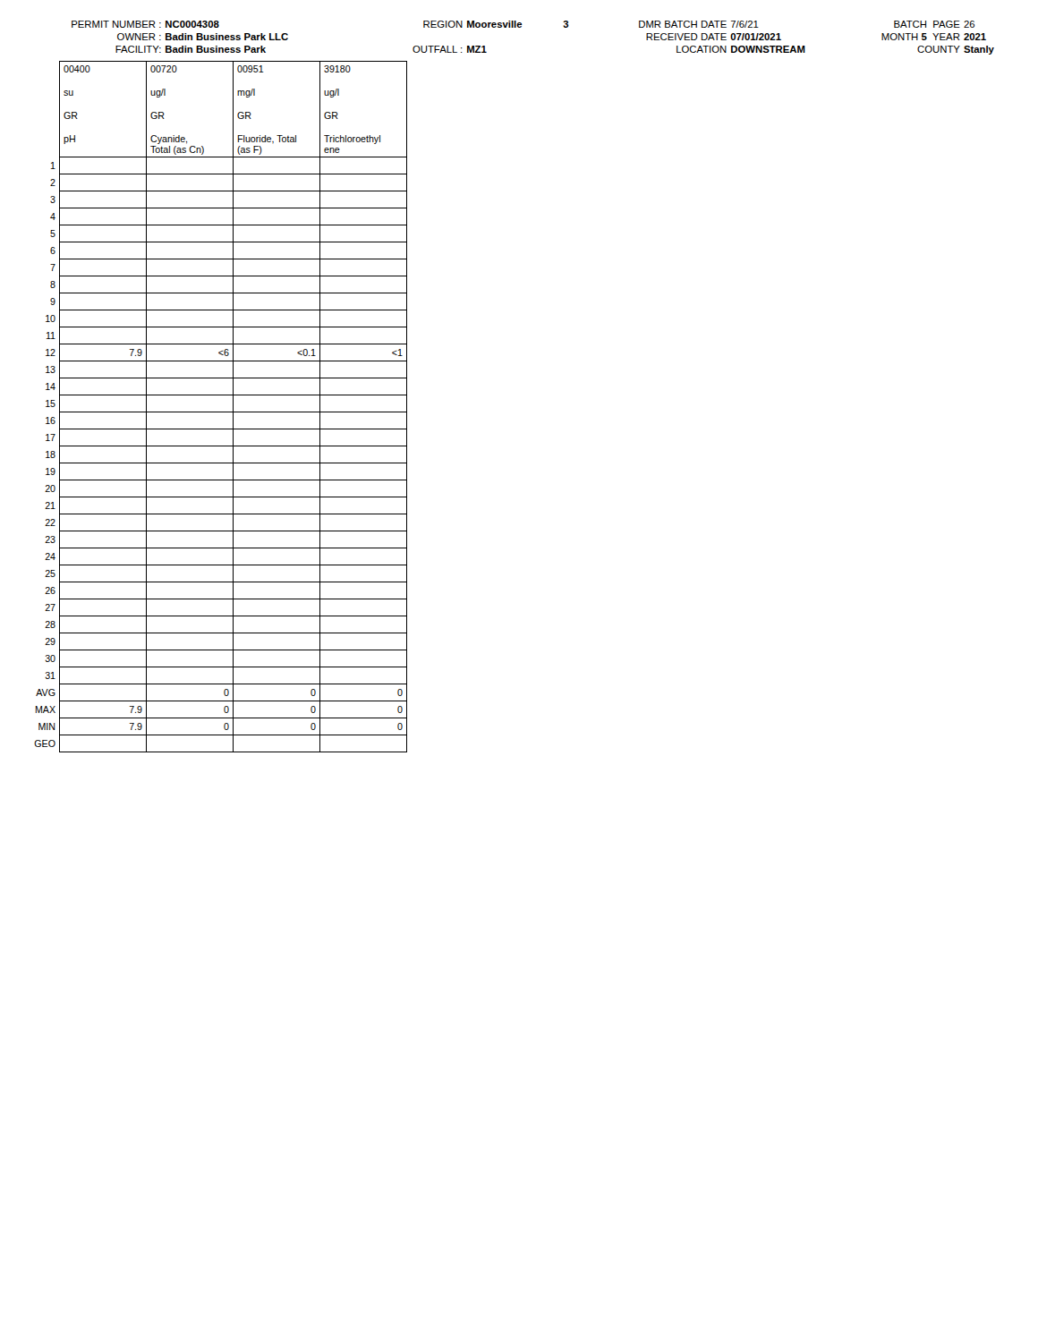| PERMIT NUMBER : | NC0004308 | | REGION | Mooresville | 3 | DMR BATCH DATE | 7/6/21 | BATCH PAGE | 26 |
| OWNER : | Badin Business Park LLC | | | | | RECEIVED DATE | 07/01/2021 | MONTH 5 YEAR | 2021 |
| FACILITY: | Badin Business Park | | OUTFALL : | MZ1 | | LOCATION | DOWNSTREAM | COUNTY | Stanly |
| | 00400 su GR pH | 00720 ug/l GR Cyanide, Total (as Cn) | 00951 mg/l GR Fluoride, Total (as F) | 39180 ug/l GR Trichloroethyl ene |
| 1 | | | | |
| 2 | | | | |
| 3 | | | | |
| 4 | | | | |
| 5 | | | | |
| 6 | | | | |
| 7 | | | | |
| 8 | | | | |
| 9 | | | | |
| 10 | | | | |
| 11 | | | | |
| 12 | 7.9 | <6 | <0.1 | <1 |
| 13 | | | | |
| 14 | | | | |
| 15 | | | | |
| 16 | | | | |
| 17 | | | | |
| 18 | | | | |
| 19 | | | | |
| 20 | | | | |
| 21 | | | | |
| 22 | | | | |
| 23 | | | | |
| 24 | | | | |
| 25 | | | | |
| 26 | | | | |
| 27 | | | | |
| 28 | | | | |
| 29 | | | | |
| 30 | | | | |
| 31 | | | | |
| AVG | | 0 | 0 | 0 |
| MAX | 7.9 | 0 | 0 | 0 |
| MIN | 7.9 | 0 | 0 | 0 |
| GEO | | | | |